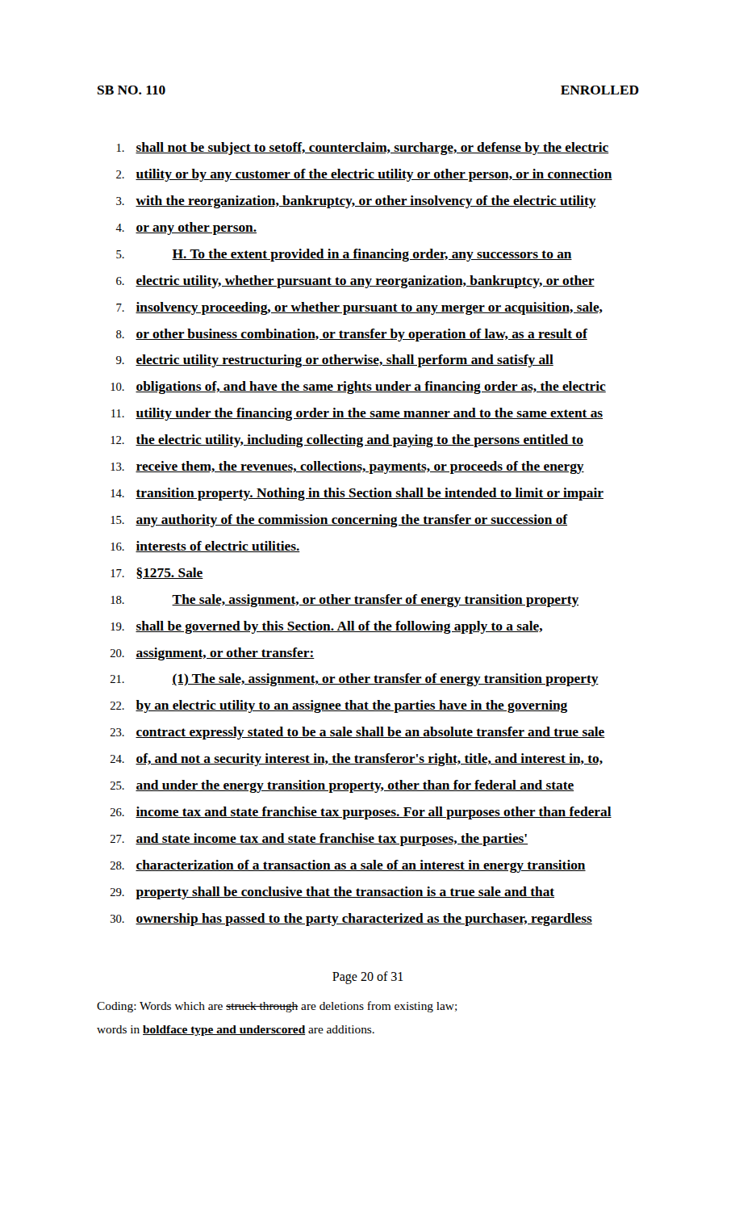SB NO. 110 ENROLLED
shall not be subject to setoff, counterclaim, surcharge, or defense by the electric
utility or by any customer of the electric utility or other person, or in connection
with the reorganization, bankruptcy, or other insolvency of the electric utility
or any other person.
H. To the extent provided in a financing order, any successors to an
electric utility, whether pursuant to any reorganization, bankruptcy, or other
insolvency proceeding, or whether pursuant to any merger or acquisition, sale,
or other business combination, or transfer by operation of law, as a result of
electric utility restructuring or otherwise, shall perform and satisfy all
obligations of, and have the same rights under a financing order as, the electric
utility under the financing order in the same manner and to the same extent as
the electric utility, including collecting and paying to the persons entitled to
receive them, the revenues, collections, payments, or proceeds of the energy
transition property. Nothing in this Section shall be intended to limit or impair
any authority of the commission concerning the transfer or succession of
interests of electric utilities.
§1275. Sale
The sale, assignment, or other transfer of energy transition property
shall be governed by this Section. All of the following apply to a sale,
assignment, or other transfer:
(1) The sale, assignment, or other transfer of energy transition property
by an electric utility to an assignee that the parties have in the governing
contract expressly stated to be a sale shall be an absolute transfer and true sale
of, and not a security interest in, the transferor's right, title, and interest in, to,
and under the energy transition property, other than for federal and state
income tax and state franchise tax purposes. For all purposes other than federal
and state income tax and state franchise tax purposes, the parties'
characterization of a transaction as a sale of an interest in energy transition
property shall be conclusive that the transaction is a true sale and that
ownership has passed to the party characterized as the purchaser, regardless
Page 20 of 31
Coding: Words which are struck through are deletions from existing law;
words in boldface type and underscored are additions.